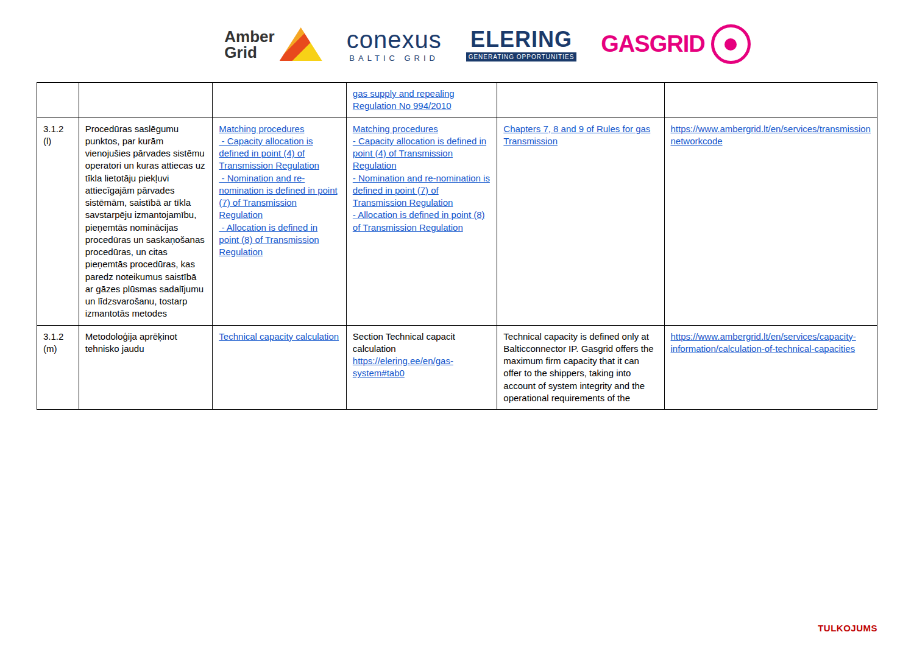Amber
Grid
conexus
BALTIC GRID
ELERING
GENERATING OPPORTUNITIES
GASGRID
| | | | gas supply and repealing Regulation No 994/2010 | | |
| 3.1.2 (l) | Procedūras saslēgumu punktos, par kurām vienojušies pārvades sistēmu operatori un kuras attiecas uz tīkla lietotāju piekļuvi attiecīgajām pārvades sistēmām, saistībā ar tīkla savstarpēju izmantojamību, pieņemtās nominācijas procedūras un saskaņošanas procedūras, un citas pieņemtās procedūras, kas paredz noteikumus saistībā ar gāzes plūsmas sadalījumu un līdzsvarošanu, tostarp izmantotās metodes | Matching procedures - Capacity allocation is defined in point (4) of Transmission Regulation - Nomination and re-nomination is defined in point (7) of Transmission Regulation - Allocation is defined in point (8) of Transmission Regulation | Matching procedures - Capacity allocation is defined in point (4) of Transmission Regulation - Nomination and re-nomination is defined in point (7) of Transmission Regulation - Allocation is defined in point (8) of Transmission Regulation | Chapters 7, 8 and 9 of Rules for gas Transmission | https://www.ambergrid.lt/en/services/transmission networkcode |
| 3.1.2 (m) | Metodoloģija aprēķinot tehnisko jaudu | Technical capacity calculation | Section Technical capacit calculation https://elering.ee/en/gas-system#tab0 | Technical capacity is defined only at Balticconnector IP. Gasgrid offers the maximum firm capacity that it can offer to the shippers, taking into account of system integrity and the operational requirements of the | https://www.ambergrid.lt/en/services/capacity-information/calculation-of-technical-capacities |
TULKOJUMS